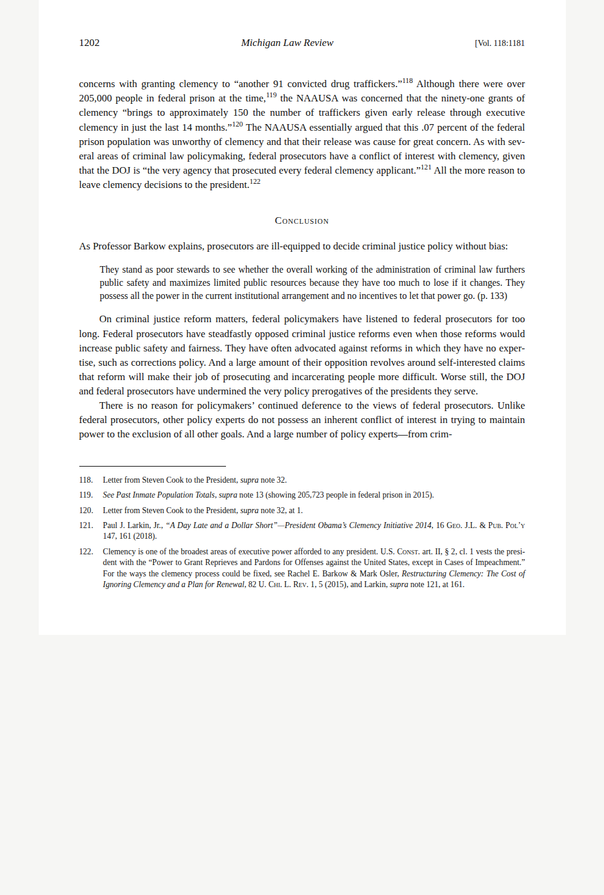1202 Michigan Law Review [Vol. 118:1181
concerns with granting clemency to “another 91 convicted drug traffickers.”118 Although there were over 205,000 people in federal prison at the time,119 the NAAUSA was concerned that the ninety-one grants of clemency “brings to approximately 150 the number of traffickers given early release through executive clemency in just the last 14 months.”120 The NAAUSA essentially argued that this .07 percent of the federal prison population was unworthy of clemency and that their release was cause for great concern. As with several areas of criminal law policymaking, federal prosecutors have a conflict of interest with clemency, given that the DOJ is “the very agency that prosecuted every federal clemency applicant.”121 All the more reason to leave clemency decisions to the president.122
Conclusion
As Professor Barkow explains, prosecutors are ill-equipped to decide criminal justice policy without bias:
They stand as poor stewards to see whether the overall working of the administration of criminal law furthers public safety and maximizes limited public resources because they have too much to lose if it changes. They possess all the power in the current institutional arrangement and no incentives to let that power go. (p. 133)
On criminal justice reform matters, federal policymakers have listened to federal prosecutors for too long. Federal prosecutors have steadfastly opposed criminal justice reforms even when those reforms would increase public safety and fairness. They have often advocated against reforms in which they have no expertise, such as corrections policy. And a large amount of their opposition revolves around self-interested claims that reform will make their job of prosecuting and incarcerating people more difficult. Worse still, the DOJ and federal prosecutors have undermined the very policy prerogatives of the presidents they serve.
There is no reason for policymakers’ continued deference to the views of federal prosecutors. Unlike federal prosecutors, other policy experts do not possess an inherent conflict of interest in trying to maintain power to the exclusion of all other goals. And a large number of policy experts—from crim-
118. Letter from Steven Cook to the President, supra note 32.
119. See Past Inmate Population Totals, supra note 13 (showing 205,723 people in federal prison in 2015).
120. Letter from Steven Cook to the President, supra note 32, at 1.
121. Paul J. Larkin, Jr., “A Day Late and a Dollar Short”—President Obama’s Clemency Initiative 2014, 16 Geo. J.L. & Pub. Pol’y 147, 161 (2018).
122. Clemency is one of the broadest areas of executive power afforded to any president. U.S. Const. art. II, § 2, cl. 1 vests the president with the “Power to Grant Reprieves and Pardons for Offenses against the United States, except in Cases of Impeachment.” For the ways the clemency process could be fixed, see Rachel E. Barkow & Mark Osler, Restructuring Clemency: The Cost of Ignoring Clemency and a Plan for Renewal, 82 U. Chi. L. Rev. 1, 5 (2015), and Larkin, supra note 121, at 161.